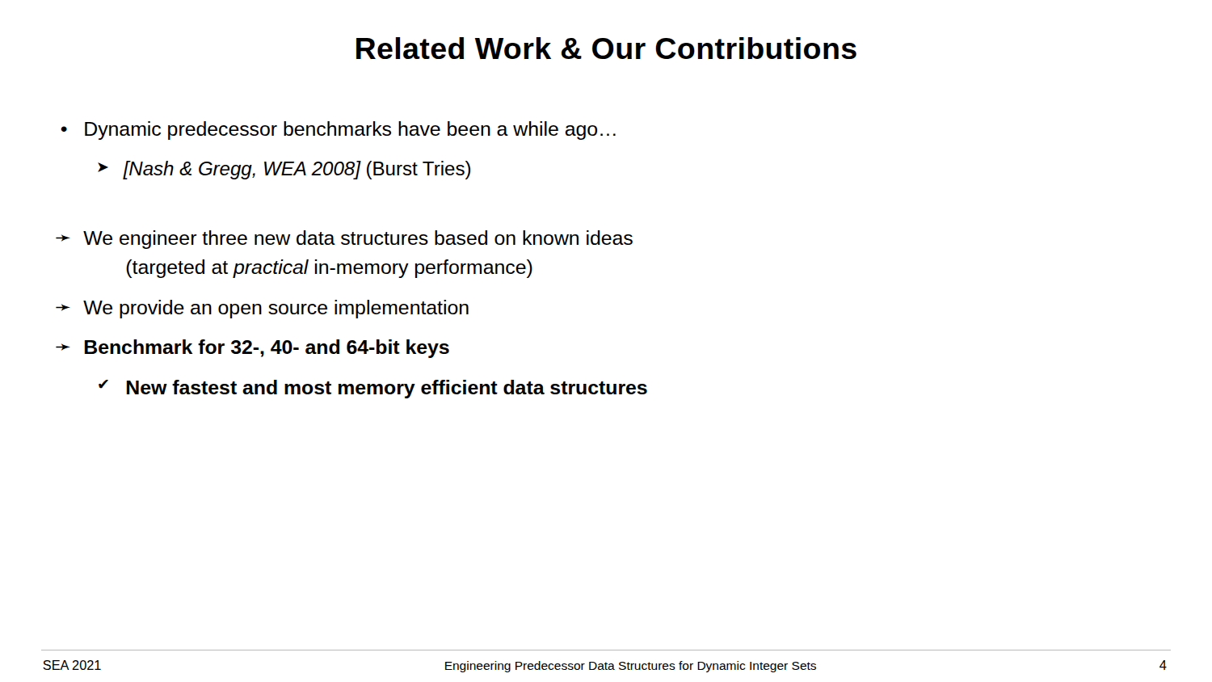Related Work & Our Contributions
Dynamic predecessor benchmarks have been a while ago…
[Nash & Gregg, WEA 2008] (Burst Tries)
We engineer three new data structures based on known ideas (targeted at practical in-memory performance)
We provide an open source implementation
Benchmark for 32-, 40- and 64-bit keys
New fastest and most memory efficient data structures
SEA 2021
Engineering Predecessor Data Structures for Dynamic Integer Sets
4